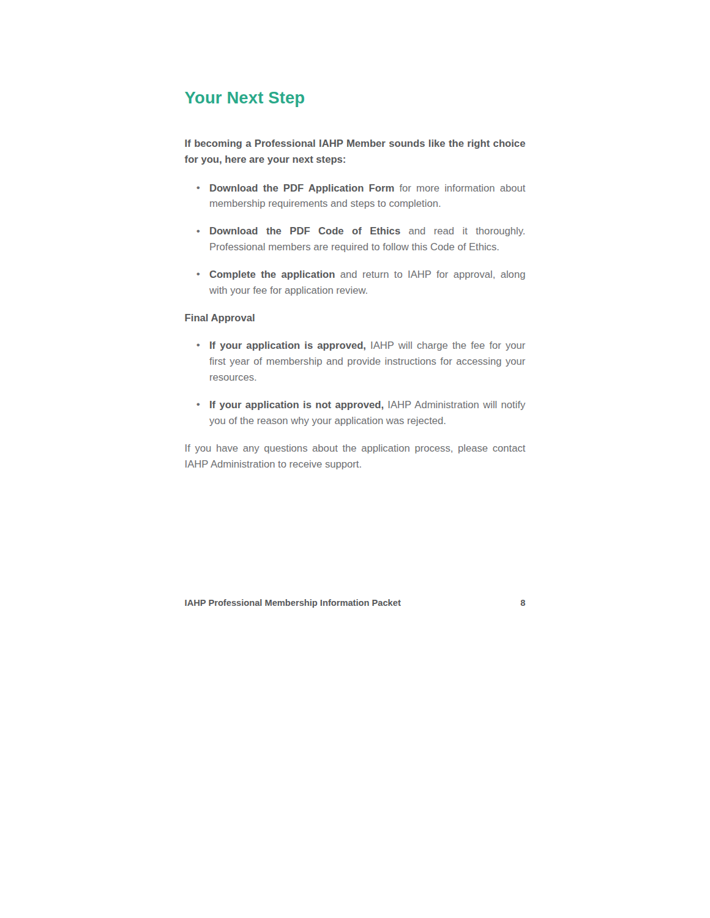Your Next Step
If becoming a Professional IAHP Member sounds like the right choice for you, here are your next steps:
Download the PDF Application Form for more information about membership requirements and steps to completion.
Download the PDF Code of Ethics and read it thoroughly. Professional members are required to follow this Code of Ethics.
Complete the application and return to IAHP for approval, along with your fee for application review.
Final Approval
If your application is approved, IAHP will charge the fee for your first year of membership and provide instructions for accessing your resources.
If your application is not approved, IAHP Administration will notify you of the reason why your application was rejected.
If you have any questions about the application process, please contact IAHP Administration to receive support.
IAHP Professional Membership Information Packet 8